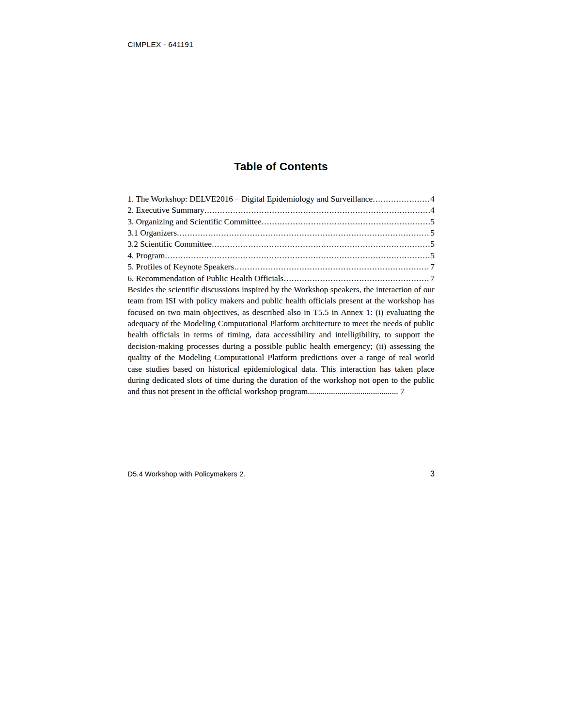CIMPLEX - 641191
Table of Contents
1. The Workshop: DELVE2016 – Digital Epidemiology and Surveillance ....................................................................................................................... 4
2. Executive Summary ....................................................................................................................... 4
3. Organizing and Scientific Committee ....................................................................................................................... 5
3.1 Organizers ....................................................................................................................... 5
3.2 Scientific Committee ....................................................................................................................... 5
4. Program ....................................................................................................................... 5
5. Profiles of Keynote Speakers ....................................................................................................................... 7
6. Recommendation of Public Health Officials ....................................................................................................................... 7
Besides the scientific discussions inspired by the Workshop speakers, the interaction of our team from ISI with policy makers and public health officials present at the workshop has focused on two main objectives, as described also in T5.5 in Annex 1: (i) evaluating the adequacy of the Modeling Computational Platform architecture to meet the needs of public health officials in terms of timing, data accessibility and intelligibility, to support the decision-making processes during a possible public health emergency; (ii) assessing the quality of the Modeling Computational Platform predictions over a range of real world case studies based on historical epidemiological data. This interaction has taken place during dedicated slots of time during the duration of the workshop not open to the public and thus not present in the official workshop program........................................... 7
D5.4 Workshop with Policymakers 2.
3